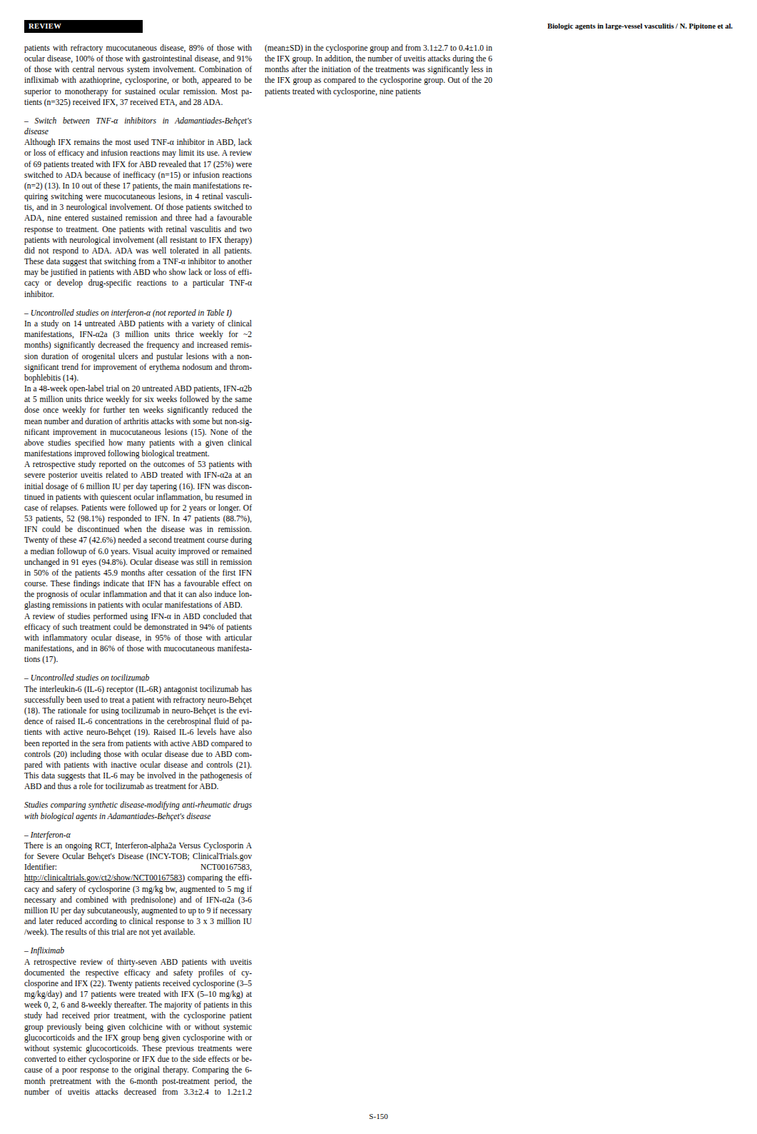REVIEW
Biologic agents in large-vessel vasculitis / N. Pipitone et al.
patients with refractory mucocutaneous disease, 89% of those with ocular disease, 100% of those with gastrointestinal disease, and 91% of those with central nervous system involvement. Combination of infliximab with azathioprine, cyclosporine, or both, appeared to be superior to monotherapy for sustained ocular remission. Most patients (n=325) received IFX, 37 received ETA, and 28 ADA.
– Switch between TNF-α inhibitors in Adamantiades-Behçet's disease
Although IFX remains the most used TNF-α inhibitor in ABD, lack or loss of efficacy and infusion reactions may limit its use. A review of 69 patients treated with IFX for ABD revealed that 17 (25%) were switched to ADA because of inefficacy (n=15) or infusion reactions (n=2) (13). In 10 out of these 17 patients, the main manifestations requiring switching were mucocutaneous lesions, in 4 retinal vasculitis, and in 3 neurological involvement. Of those patients switched to ADA, nine entered sustained remission and three had a favourable response to treatment. One patients with retinal vasculitis and two patients with neurological involvement (all resistant to IFX therapy) did not respond to ADA. ADA was well tolerated in all patients. These data suggest that switching from a TNF-α inhibitor to another may be justified in patients with ABD who show lack or loss of efficacy or develop drug-specific reactions to a particular TNF-α inhibitor.
– Uncontrolled studies on interferon-α (not reported in Table I)
In a study on 14 untreated ABD patients with a variety of clinical manifestations, IFN-α2a (3 million units thrice weekly for ~2 months) significantly decreased the frequency and increased remission duration of orogenital ulcers and pustular lesions with a non-significant trend for improvement of erythema nodosum and thrombophlebitis (14).
In a 48-week open-label trial on 20 untreated ABD patients, IFN-α2b at 5 million units thrice weekly for six weeks followed by the same dose once weekly for further ten weeks significantly reduced the mean number and duration of arthritis attacks with some but non-significant improvement in mucocutaneous lesions (15). None of the above studies specified how many patients with a given clinical manifestations improved following biological treatment.
A retrospective study reported on the outcomes of 53 patients with severe posterior uveitis related to ABD treated with IFN-α2a at an initial dosage of 6 million IU per day tapering (16). IFN was discontinued in patients with quiescent ocular inflammation, bu resumed in case of relapses. Patients were followed up for 2 years or longer. Of 53 patients, 52 (98.1%) responded to IFN. In 47 patients (88.7%), IFN could be discontinued when the disease was in remission. Twenty of these 47 (42.6%) needed a second treatment course during a median followup of 6.0 years. Visual acuity improved or remained unchanged in 91 eyes (94.8%). Ocular disease was still in remission in 50% of the patients 45.9 months after cessation of the first IFN course. These findings indicate that IFN has a favourable effect on the prognosis of ocular inflammation and that it can also induce longlasting remissions in patients with ocular manifestations of ABD.
A review of studies performed using IFN-α in ABD concluded that efficacy of such treatment could be demonstrated in 94% of patients with inflammatory ocular disease, in 95% of those with articular manifestations, and in 86% of those with mucocutaneous manifestations (17).
– Uncontrolled studies on tocilizumab
The interleukin-6 (IL-6) receptor (IL-6R) antagonist tocilizumab has successfully been used to treat a patient with refractory neuro-Behçet (18). The rationale for using tocilizumab in neuro-Behçet is the evidence of raised IL-6 concentrations in the cerebrospinal fluid of patients with active neuro-Behçet (19). Raised IL-6 levels have also been reported in the sera from patients with active ABD compared to controls (20) including those with ocular disease due to ABD compared with patients with inactive ocular disease and controls (21). This data suggests that IL-6 may be involved in the pathogenesis of ABD and thus a role for tocilizumab as treatment for ABD.
Studies comparing synthetic disease-modifying anti-rheumatic drugs with biological agents in Adamantiades-Behçet's disease
– Interferon-α
There is an ongoing RCT, Interferon-alpha2a Versus Cyclosporin A for Severe Ocular Behçet's Disease (INCY-TOB; ClinicalTrials.gov Identifier: NCT00167583, http://clinicaltrials.gov/ct2/show/NCT00167583) comparing the efficacy and safery of cyclosporine (3 mg/kg bw, augmented to 5 mg if necessary and combined with prednisolone) and of IFN-α2a (3-6 million IU per day subcutaneously, augmented to up to 9 if necessary and later reduced according to clinical response to 3 x 3 million IU /week). The results of this trial are not yet available.
– Infliximab
A retrospective review of thirty-seven ABD patients with uveitis documented the respective efficacy and safety profiles of cyclosporine and IFX (22). Twenty patients received cyclosporine (3–5 mg/kg/day) and 17 patients were treated with IFX (5–10 mg/kg) at week 0, 2, 6 and 8-weekly thereafter. The majority of patients in this study had received prior treatment, with the cyclosporine patient group previously being given colchicine with or without systemic glucocorticoids and the IFX group beng given cyclosporine with or without systemic glucocorticoids. These previous treatments were converted to either cyclosporine or IFX due to the side effects or because of a poor response to the original therapy. Comparing the 6-month pretreatment with the 6-month post-treatment period, the number of uveitis attacks decreased from 3.3±2.4 to 1.2±1.2 (mean±SD) in the cyclosporine group and from 3.1±2.7 to 0.4±1.0 in the IFX group. In addition, the number of uveitis attacks during the 6 months after the initiation of the treatments was significantly less in the IFX group as compared to the cyclosporine group. Out of the 20 patients treated with cyclosporine, nine patients
S-150